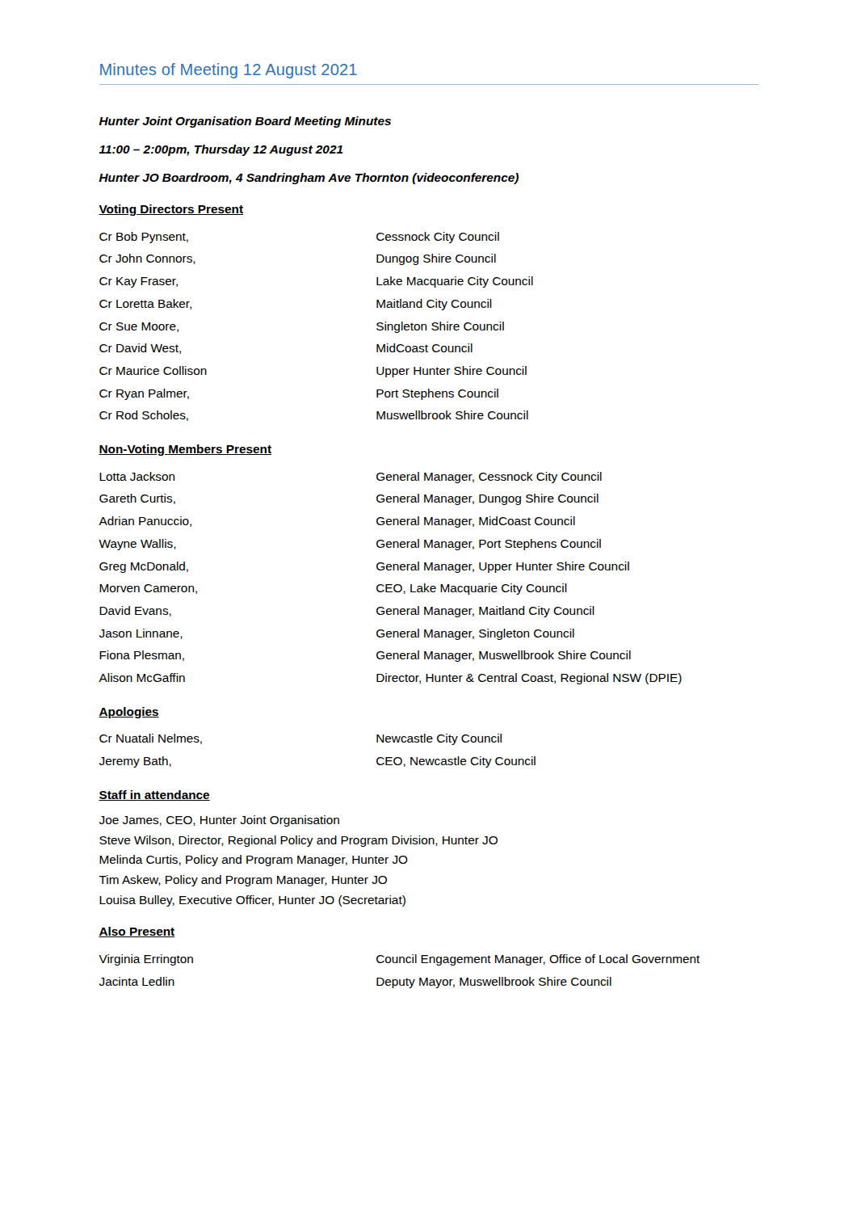Minutes of Meeting 12 August 2021
Hunter Joint Organisation Board Meeting Minutes
11:00 – 2:00pm, Thursday 12 August 2021
Hunter JO Boardroom, 4 Sandringham Ave Thornton (videoconference)
Voting Directors Present
| Cr Bob Pynsent, | Cessnock City Council |
| Cr John Connors, | Dungog Shire Council |
| Cr Kay Fraser, | Lake Macquarie City Council |
| Cr Loretta Baker, | Maitland City Council |
| Cr Sue Moore, | Singleton Shire Council |
| Cr David West, | MidCoast Council |
| Cr Maurice Collison | Upper Hunter Shire Council |
| Cr Ryan Palmer, | Port Stephens Council |
| Cr Rod Scholes, | Muswellbrook Shire Council |
Non-Voting Members Present
| Lotta Jackson | General Manager, Cessnock City Council |
| Gareth Curtis, | General Manager, Dungog Shire Council |
| Adrian Panuccio, | General Manager, MidCoast Council |
| Wayne Wallis, | General Manager, Port Stephens Council |
| Greg McDonald, | General Manager, Upper Hunter Shire Council |
| Morven Cameron, | CEO, Lake Macquarie City Council |
| David Evans, | General Manager, Maitland City Council |
| Jason Linnane, | General Manager, Singleton Council |
| Fiona Plesman, | General Manager, Muswellbrook Shire Council |
| Alison McGaffin | Director, Hunter & Central Coast, Regional NSW (DPIE) |
Apologies
| Cr Nuatali Nelmes, | Newcastle City Council |
| Jeremy Bath, | CEO, Newcastle City Council |
Staff in attendance
Joe James, CEO, Hunter Joint Organisation
Steve Wilson, Director, Regional Policy and Program Division, Hunter JO
Melinda Curtis, Policy and Program Manager, Hunter JO
Tim Askew, Policy and Program Manager, Hunter JO
Louisa Bulley, Executive Officer, Hunter JO (Secretariat)
Also Present
| Virginia Errington | Council Engagement Manager, Office of Local Government |
| Jacinta Ledlin | Deputy Mayor, Muswellbrook Shire Council |